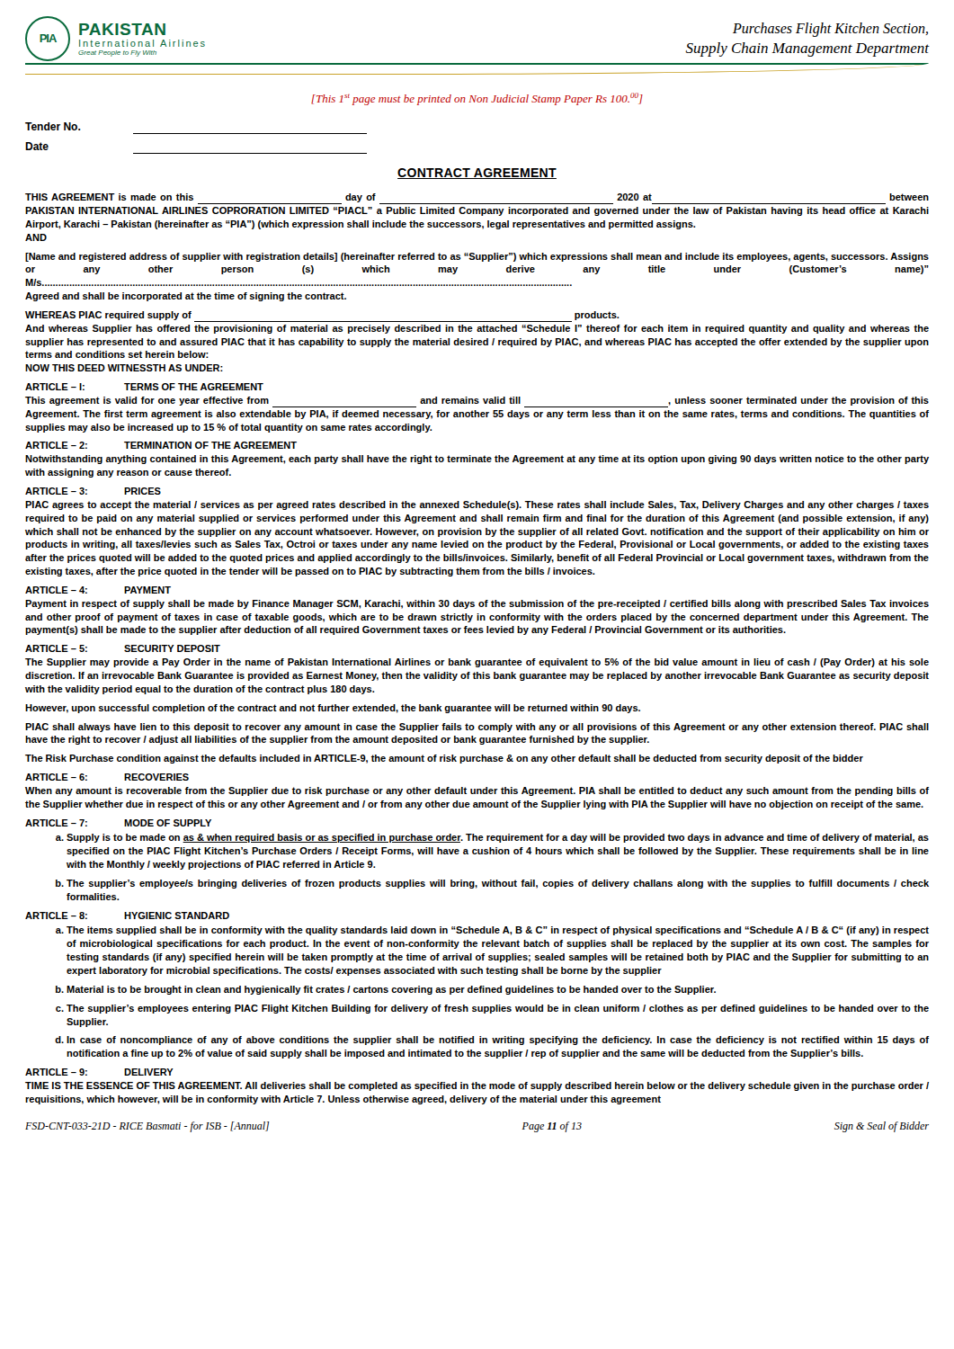PIA
PAKISTAN
International Airlines
Great People to Fly With
Purchases Flight Kitchen Section,
Supply Chain Management Department
[This 1st page must be printed on Non Judicial Stamp Paper Rs 100.00]
Tender No.
Date
CONTRACT AGREEMENT
THIS AGREEMENT is made on this day of 2020 at between PAKISTAN INTERNATIONAL AIRLINES COPRORATION LIMITED “PIACL” a Public Limited Company incorporated and governed under the law of Pakistan having its head office at Karachi Airport, Karachi – Pakistan (hereinafter as “PIA”) (which expression shall include the successors, legal representatives and permitted assigns.
AND
[Name and registered address of supplier with registration details] (hereinafter referred to as “Supplier”) which expressions shall mean and include its employees, agents, successors. Assigns or any other person (s) which may derive any title under (Customer’s name)” M/s.................................................................................................................................................................................................
Agreed and shall be incorporated at the time of signing the contract.
WHEREAS PIAC required supply of products.
And whereas Supplier has offered the provisioning of material as precisely described in the attached “Schedule I” thereof for each item in required quantity and quality and whereas the supplier has represented to and assured PIAC that it has capability to supply the material desired / required by PIAC, and whereas PIAC has accepted the offer extended by the supplier upon terms and conditions set herein below:
NOW THIS DEED WITNESSTH AS UNDER:
ARTICLE – I: TERMS OF THE AGREEMENT
This agreement is valid for one year effective from and remains valid till , unless sooner terminated under the provision of this Agreement. The first term agreement is also extendable by PIA, if deemed necessary, for another 55 days or any term less than it on the same rates, terms and conditions. The quantities of supplies may also be increased up to 15 % of total quantity on same rates accordingly.
ARTICLE – 2: TERMINATION OF THE AGREEMENT
Notwithstanding anything contained in this Agreement, each party shall have the right to terminate the Agreement at any time at its option upon giving 90 days written notice to the other party with assigning any reason or cause thereof.
ARTICLE – 3: PRICES
PIAC agrees to accept the material / services as per agreed rates described in the annexed Schedule(s). These rates shall include Sales, Tax, Delivery Charges and any other charges / taxes required to be paid on any material supplied or services performed under this Agreement and shall remain firm and final for the duration of this Agreement (and possible extension, if any) which shall not be enhanced by the supplier on any account whatsoever. However, on provision by the supplier of all related Govt. notification and the support of their applicability on him or products in writing, all taxes/levies such as Sales Tax, Octroi or taxes under any name levied on the product by the Federal, Provisional or Local governments, or added to the existing taxes after the prices quoted will be added to the quoted prices and applied accordingly to the bills/invoices. Similarly, benefit of all Federal Provincial or Local government taxes, withdrawn from the existing taxes, after the price quoted in the tender will be passed on to PIAC by subtracting them from the bills / invoices.
ARTICLE – 4: PAYMENT
Payment in respect of supply shall be made by Finance Manager SCM, Karachi, within 30 days of the submission of the pre-receipted / certified bills along with prescribed Sales Tax invoices and other proof of payment of taxes in case of taxable goods, which are to be drawn strictly in conformity with the orders placed by the concerned department under this Agreement. The payment(s) shall be made to the supplier after deduction of all required Government taxes or fees levied by any Federal / Provincial Government or its authorities.
ARTICLE – 5: SECURITY DEPOSIT
The Supplier may provide a Pay Order in the name of Pakistan International Airlines or bank guarantee of equivalent to 5% of the bid value amount in lieu of cash / (Pay Order) at his sole discretion. If an irrevocable Bank Guarantee is provided as Earnest Money, then the validity of this bank guarantee may be replaced by another irrevocable Bank Guarantee as security deposit with the validity period equal to the duration of the contract plus 180 days.
However, upon successful completion of the contract and not further extended, the bank guarantee will be returned within 90 days.
PIAC shall always have lien to this deposit to recover any amount in case the Supplier fails to comply with any or all provisions of this Agreement or any other extension thereof. PIAC shall have the right to recover / adjust all liabilities of the supplier from the amount deposited or bank guarantee furnished by the supplier.
The Risk Purchase condition against the defaults included in ARTICLE-9, the amount of risk purchase & on any other default shall be deducted from security deposit of the bidder
ARTICLE – 6: RECOVERIES
When any amount is recoverable from the Supplier due to risk purchase or any other default under this Agreement. PIA shall be entitled to deduct any such amount from the pending bills of the Supplier whether due in respect of this or any other Agreement and / or from any other due amount of the Supplier lying with PIA the Supplier will have no objection on receipt of the same.
ARTICLE – 7: MODE OF SUPPLY
Supply is to be made on as & when required basis or as specified in purchase order. The requirement for a day will be provided two days in advance and time of delivery of material, as specified on the PIAC Flight Kitchen’s Purchase Orders / Receipt Forms, will have a cushion of 4 hours which shall be followed by the Supplier. These requirements shall be in line with the Monthly / weekly projections of PIAC referred in Article 9.
The supplier’s employee/s bringing deliveries of frozen products supplies will bring, without fail, copies of delivery challans along with the supplies to fulfill documents / check formalities.
ARTICLE – 8: HYGIENIC STANDARD
The items supplied shall be in conformity with the quality standards laid down in “Schedule A, B & C” in respect of physical specifications and “Schedule A / B & C“ (if any) in respect of microbiological specifications for each product. In the event of non-conformity the relevant batch of supplies shall be replaced by the supplier at its own cost. The samples for testing standards (if any) specified herein will be taken promptly at the time of arrival of supplies; sealed samples will be retained both by PIAC and the Supplier for submitting to an expert laboratory for microbial specifications. The costs/ expenses associated with such testing shall be borne by the supplier
Material is to be brought in clean and hygienically fit crates / cartons covering as per defined guidelines to be handed over to the Supplier.
The supplier’s employees entering PIAC Flight Kitchen Building for delivery of fresh supplies would be in clean uniform / clothes as per defined guidelines to be handed over to the Supplier.
In case of noncompliance of any of above conditions the supplier shall be notified in writing specifying the deficiency. In case the deficiency is not rectified within 15 days of notification a fine up to 2% of value of said supply shall be imposed and intimated to the supplier / rep of supplier and the same will be deducted from the Supplier’s bills.
ARTICLE – 9: DELIVERY
TIME IS THE ESSENCE OF THIS AGREEMENT. All deliveries shall be completed as specified in the mode of supply described herein below or the delivery schedule given in the purchase order / requisitions, which however, will be in conformity with Article 7. Unless otherwise agreed, delivery of the material under this agreement
FSD-CNT-033-21D - RICE Basmati - for ISB - [Annual]
Page 11 of 13
Sign & Seal of Bidder